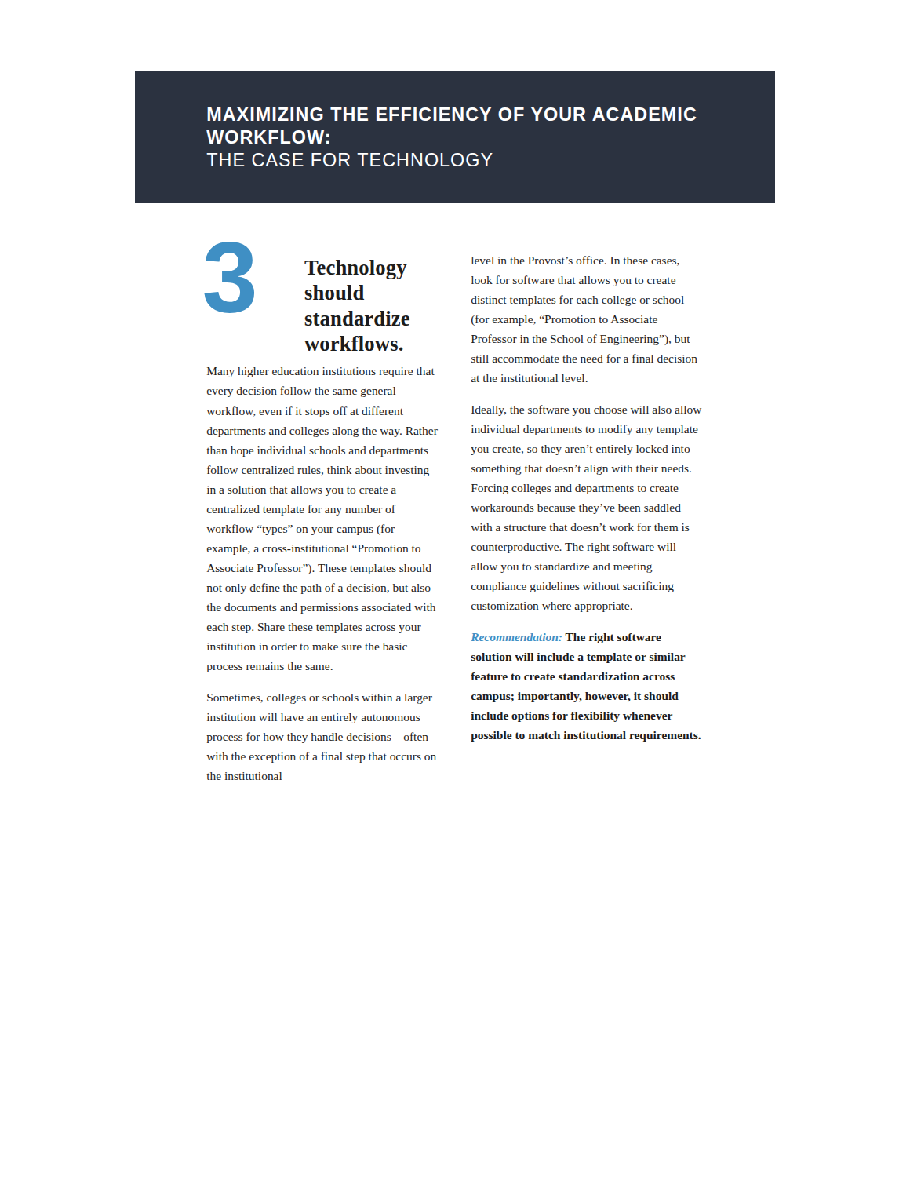Maximizing the Efficiency of Your Academic Workflow:
The Case for Technology
3
Technology
should standardize
workflows.
Many higher education institutions require that every decision follow the same general workflow, even if it stops off at different departments and colleges along the way. Rather than hope individual schools and departments follow centralized rules, think about investing in a solution that allows you to create a centralized template for any number of workflow “types” on your campus (for example, a cross-institutional “Promotion to Associate Professor”). These templates should not only define the path of a decision, but also the documents and permissions associated with each step. Share these templates across your institution in order to make sure the basic process remains the same.
Sometimes, colleges or schools within a larger institution will have an entirely autonomous process for how they handle decisions—often with the exception of a final step that occurs on the institutional
level in the Provost’s office. In these cases, look for software that allows you to create distinct templates for each college or school (for example, “Promotion to Associate Professor in the School of Engineering”), but still accommodate the need for a final decision at the institutional level.
Ideally, the software you choose will also allow individual departments to modify any template you create, so they aren’t entirely locked into something that doesn’t align with their needs. Forcing colleges and departments to create workarounds because they’ve been saddled with a structure that doesn’t work for them is counterproductive. The right software will allow you to standardize and meeting compliance guidelines without sacrificing customization where appropriate.
Recommendation: The right software solution will include a template or similar feature to create standardization across campus; importantly, however, it should include options for flexibility whenever possible to match institutional requirements.